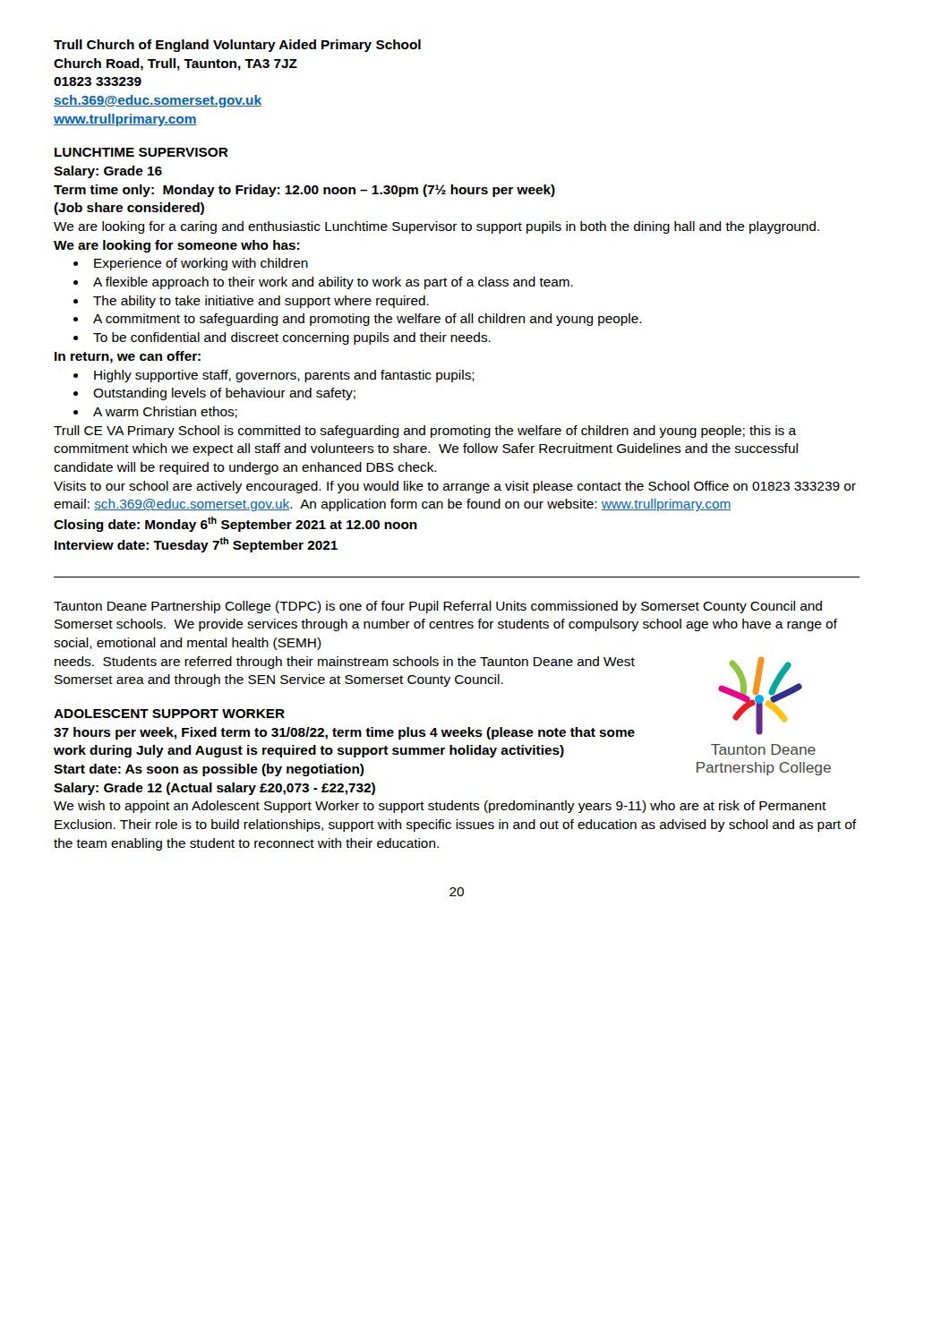Trull Church of England Voluntary Aided Primary School
Church Road, Trull, Taunton, TA3 7JZ
01823 333239
sch.369@educ.somerset.gov.uk
www.trullprimary.com
LUNCHTIME SUPERVISOR
Salary: Grade 16
Term time only: Monday to Friday: 12.00 noon – 1.30pm (7½ hours per week)
(Job share considered)
We are looking for a caring and enthusiastic Lunchtime Supervisor to support pupils in both the dining hall and the playground.
We are looking for someone who has:
Experience of working with children
A flexible approach to their work and ability to work as part of a class and team.
The ability to take initiative and support where required.
A commitment to safeguarding and promoting the welfare of all children and young people.
To be confidential and discreet concerning pupils and their needs.
In return, we can offer:
Highly supportive staff, governors, parents and fantastic pupils;
Outstanding levels of behaviour and safety;
A warm Christian ethos;
Trull CE VA Primary School is committed to safeguarding and promoting the welfare of children and young people; this is a commitment which we expect all staff and volunteers to share. We follow Safer Recruitment Guidelines and the successful candidate will be required to undergo an enhanced DBS check.
Visits to our school are actively encouraged. If you would like to arrange a visit please contact the School Office on 01823 333239 or email: sch.369@educ.somerset.gov.uk. An application form can be found on our website: www.trullprimary.com
Closing date: Monday 6th September 2021 at 12.00 noon
Interview date: Tuesday 7th September 2021
Taunton Deane Partnership College (TDPC) is one of four Pupil Referral Units commissioned by Somerset County Council and Somerset schools. We provide services through a number of centres for students of compulsory school age who have a range of social, emotional and mental health (SEMH)
Taunton Deane
Partnership College
needs. Students are referred through their mainstream schools in the Taunton Deane and West Somerset area and through the SEN Service at Somerset County Council.
ADOLESCENT SUPPORT WORKER
37 hours per week, Fixed term to 31/08/22, term time plus 4 weeks (please note that some work during July and August is required to support summer holiday activities)
Start date: As soon as possible (by negotiation)
Salary: Grade 12 (Actual salary £20,073 - £22,732)
We wish to appoint an Adolescent Support Worker to support students (predominantly years 9-11) who are at risk of Permanent Exclusion. Their role is to build relationships, support with specific issues in and out of education as advised by school and as part of the team enabling the student to reconnect with their education.
20